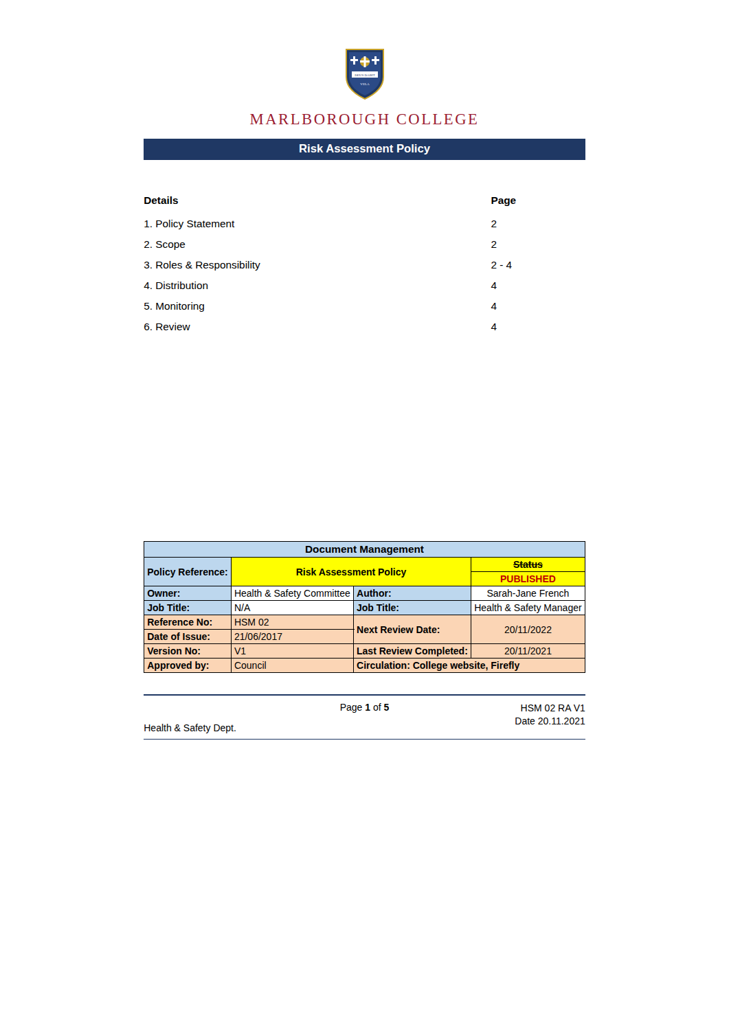DEUS DABIT VELA
MARLBOROUGH COLLEGE
Risk Assessment Policy
| Details | Page |
| --- | --- |
| 1. Policy Statement | 2 |
| 2. Scope | 2 |
| 3. Roles & Responsibility | 2 - 4 |
| 4. Distribution | 4 |
| 5. Monitoring | 4 |
| 6. Review | 4 |
| Document Management |
| Policy Reference: | Risk Assessment Policy | Status |
| PUBLISHED |
| Owner: | Health & Safety Committee | Author: | Sarah-Jane French |
| Job Title: | N/A | Job Title: | Health & Safety Manager |
| Reference No: | HSM 02 | Next Review Date: | 20/11/2022 |
| Date of Issue: | 21/06/2017 |
| Version No: | V1 | Last Review Completed: | 20/11/2021 |
| Approved by: | Council | Circulation: College website, Firefly |
Page 1 of 5
HSM 02 RA V1
Date 20.11.2021
Health & Safety Dept.